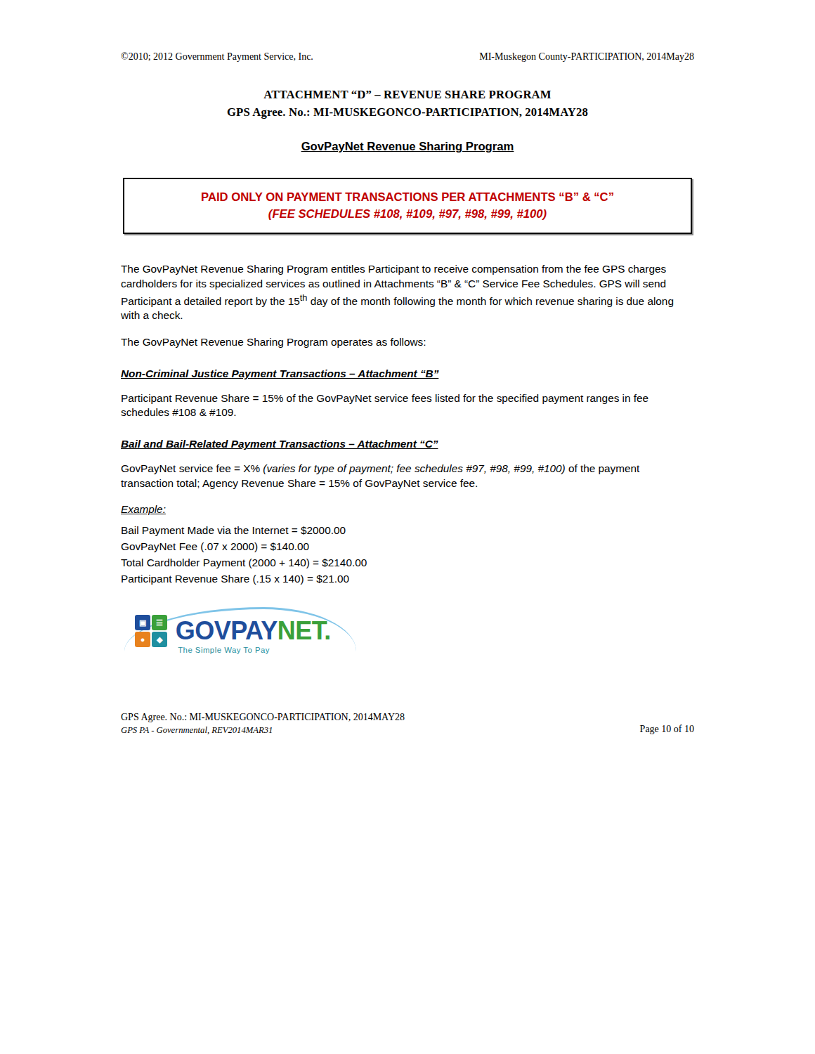©2010; 2012 Government Payment Service, Inc.
MI-Muskegon County-PARTICIPATION, 2014May28
ATTACHMENT “D” – REVENUE SHARE PROGRAM GPS Agree. No.: MI-MUSKEGONCO-PARTICIPATION, 2014MAY28
GovPayNet Revenue Sharing Program
PAID ONLY ON PAYMENT TRANSACTIONS PER ATTACHMENTS “B” & “C” (FEE SCHEDULES #108, #109, #97, #98, #99, #100)
The GovPayNet Revenue Sharing Program entitles Participant to receive compensation from the fee GPS charges cardholders for its specialized services as outlined in Attachments “B” & “C” Service Fee Schedules. GPS will send Participant a detailed report by the 15th day of the month following the month for which revenue sharing is due along with a check.
The GovPayNet Revenue Sharing Program operates as follows:
Non-Criminal Justice Payment Transactions – Attachment “B”
Participant Revenue Share = 15% of the GovPayNet service fees listed for the specified payment ranges in fee schedules #108 & #109.
Bail and Bail-Related Payment Transactions – Attachment “C”
GovPayNet service fee = X% (varies for type of payment; fee schedules #97, #98, #99, #100) of the payment transaction total; Agency Revenue Share = 15% of GovPayNet service fee.
Example:
Bail Payment Made via the Internet = $2000.00
GovPayNet Fee (.07 x 2000) = $140.00
Total Cardholder Payment (2000 + 140) = $2140.00
Participant Revenue Share (.15 x 140) = $21.00
▣☰ ●◆ GOV PAY NET. The Simple Way To Pay
GPS Agree. No.: MI-MUSKEGONCO-PARTICIPATION, 2014MAY28
GPS PA - Governmental, REV2014MAR31
Page 10 of 10